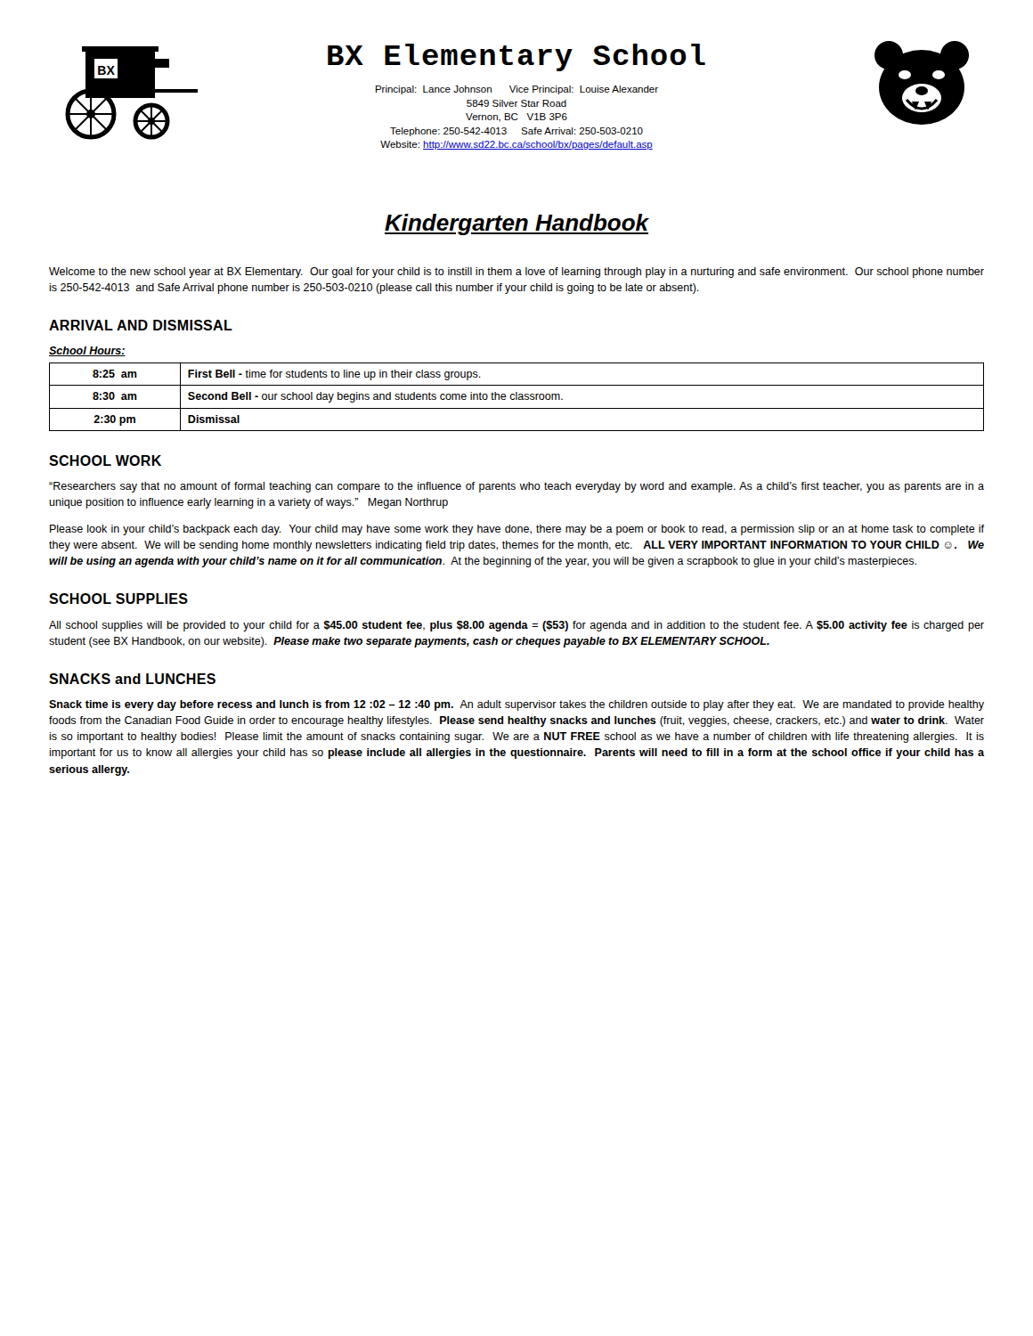BX
BX Elementary School
Principal: Lance Johnson Vice Principal: Louise Alexander
5849 Silver Star Road
Vernon, BC V1B 3P6
Telephone: 250-542-4013 Safe Arrival: 250-503-0210
Website: http://www.sd22.bc.ca/school/bx/pages/default.asp
Kindergarten Handbook
Welcome to the new school year at BX Elementary. Our goal for your child is to instill in them a love of learning through play in a nurturing and safe environment. Our school phone number is 250-542-4013 and Safe Arrival phone number is 250-503-0210 (please call this number if your child is going to be late or absent).
ARRIVAL AND DISMISSAL
School Hours:
| 8:25 am | First Bell - time for students to line up in their class groups. |
| 8:30 am | Second Bell - our school day begins and students come into the classroom. |
| 2:30 pm | Dismissal |
SCHOOL WORK
“Researchers say that no amount of formal teaching can compare to the influence of parents who teach everyday by word and example. As a child’s first teacher, you as parents are in a unique position to influence early learning in a variety of ways.” Megan Northrup
Please look in your child’s backpack each day. Your child may have some work they have done, there may be a poem or book to read, a permission slip or an at home task to complete if they were absent. We will be sending home monthly newsletters indicating field trip dates, themes for the month, etc. ALL VERY IMPORTANT INFORMATION TO YOUR CHILD ☺. We will be using an agenda with your child’s name on it for all communication. At the beginning of the year, you will be given a scrapbook to glue in your child’s masterpieces.
SCHOOL SUPPLIES
All school supplies will be provided to your child for a $45.00 student fee, plus $8.00 agenda = ($53) for agenda and in addition to the student fee. A $5.00 activity fee is charged per student (see BX Handbook, on our website). Please make two separate payments, cash or cheques payable to BX ELEMENTARY SCHOOL.
SNACKS and LUNCHES
Snack time is every day before recess and lunch is from 12 :02 – 12 :40 pm. An adult supervisor takes the children outside to play after they eat. We are mandated to provide healthy foods from the Canadian Food Guide in order to encourage healthy lifestyles. Please send healthy snacks and lunches (fruit, veggies, cheese, crackers, etc.) and water to drink. Water is so important to healthy bodies! Please limit the amount of snacks containing sugar. We are a NUT FREE school as we have a number of children with life threatening allergies. It is important for us to know all allergies your child has so please include all allergies in the questionnaire. Parents will need to fill in a form at the school office if your child has a serious allergy.